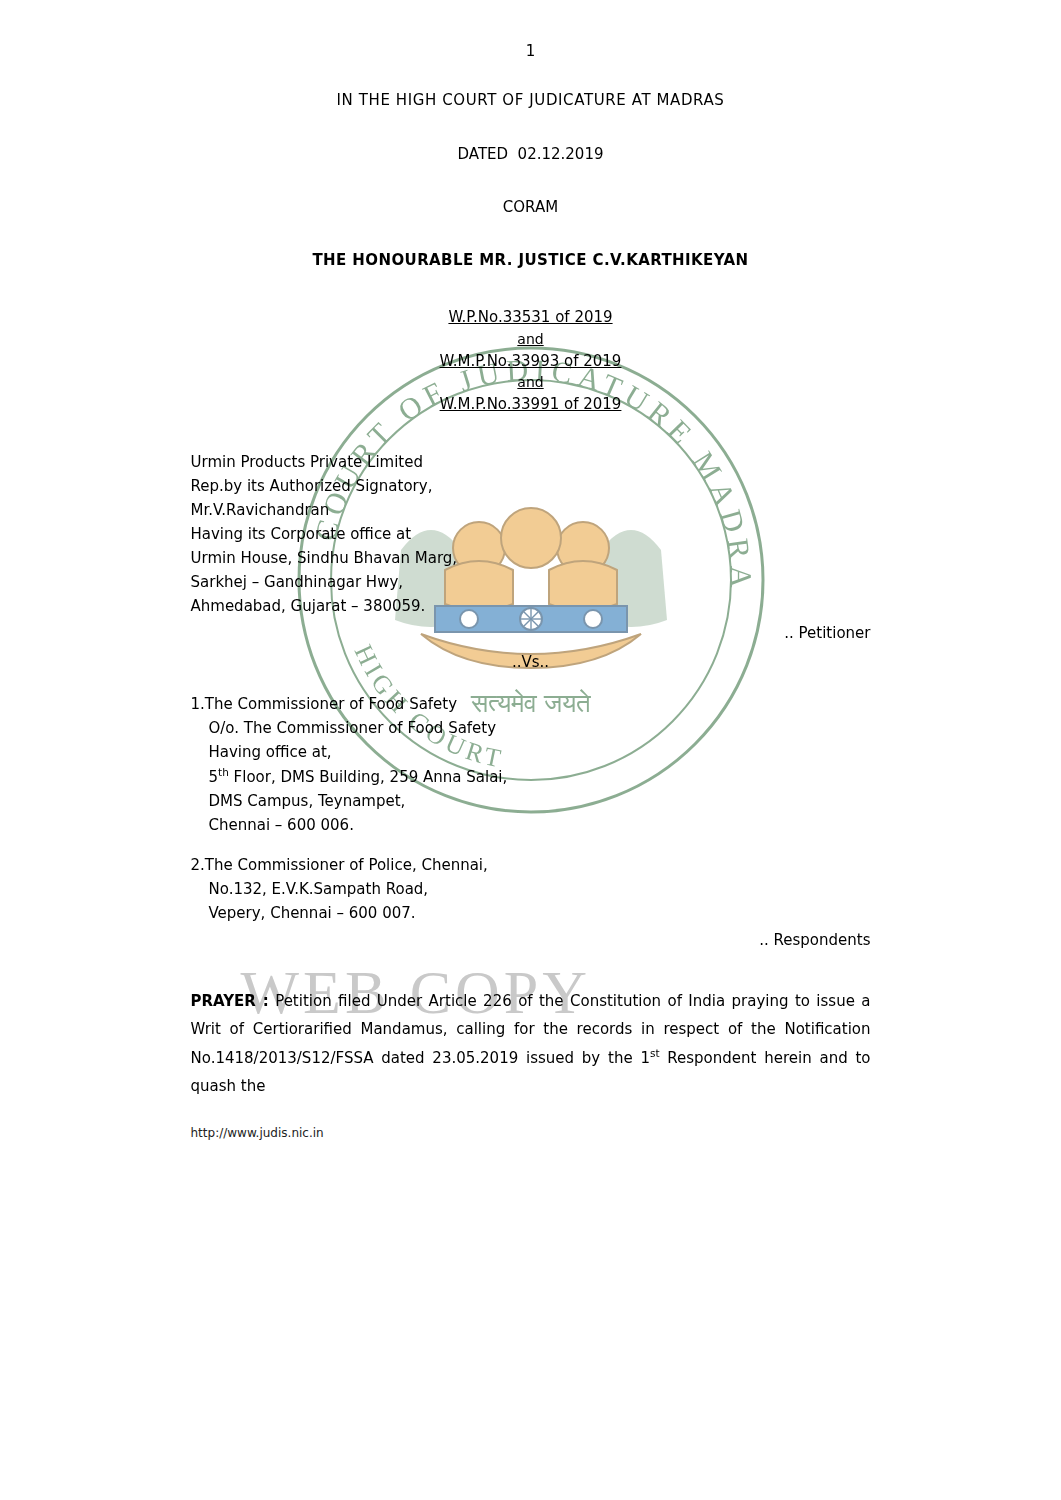COURT OF JUDICATURE MADRAS HIGH COURT सत्यमेव जयते
WEB COPY
1
IN THE HIGH COURT OF JUDICATURE AT MADRAS
DATED 02.12.2019
CORAM
THE HONOURABLE MR. JUSTICE C.V.KARTHIKEYAN
W.P.No.33531 of 2019
and
W.M.P.No.33993 of 2019
and
W.M.P.No.33991 of 2019
Urmin Products Private Limited
Rep.by its Authorized Signatory,
Mr.V.Ravichandran
Having its Corporate office at
Urmin House, Sindhu Bhavan Marg,
Sarkhej – Gandhinagar Hwy,
Ahmedabad, Gujarat – 380059.
.. Petitioner
..Vs..
1.The Commissioner of Food Safety
O/o. The Commissioner of Food Safety
Having office at,
5th Floor, DMS Building, 259 Anna Salai,
DMS Campus, Teynampet,
Chennai – 600 006.
2.The Commissioner of Police, Chennai,
No.132, E.V.K.Sampath Road,
Vepery, Chennai – 600 007.
.. Respondents
PRAYER : Petition filed Under Article 226 of the Constitution of India praying to issue a Writ of Certiorarified Mandamus, calling for the records in respect of the Notification No.1418/2013/S12/FSSA dated 23.05.2019 issued by the 1st Respondent herein and to quash the
http://www.judis.nic.in